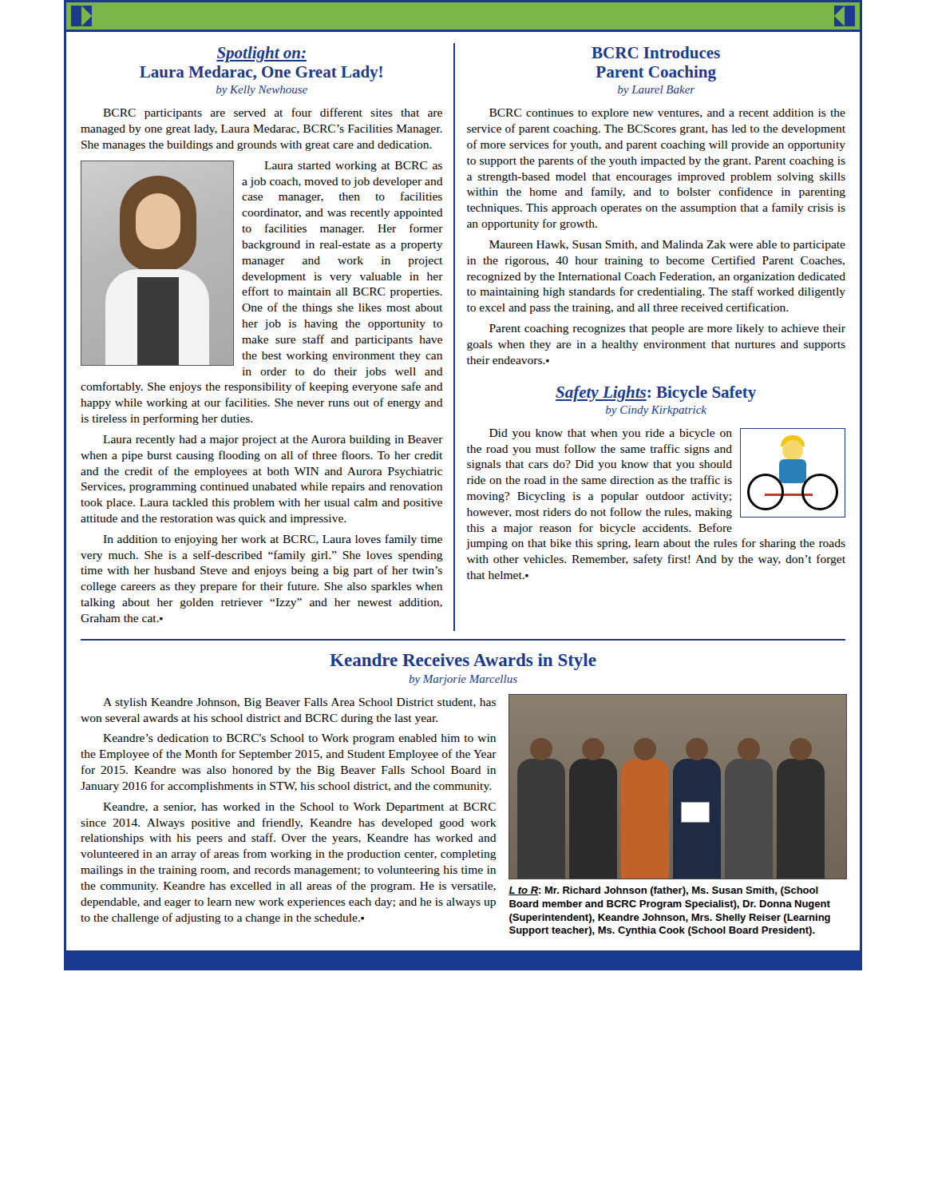Spotlight on:
Laura Medarac, One Great Lady!
by Kelly Newhouse
BCRC participants are served at four different sites that are managed by one great lady, Laura Medarac, BCRC’s Facilities Manager. She manages the buildings and grounds with great care and dedication.
Laura started working at BCRC as a job coach, moved to job developer and case manager, then to facilities coordinator, and was recently appointed to facilities manager. Her former background in real-estate as a property manager and work in project development is very valuable in her effort to maintain all BCRC properties. One of the things she likes most about her job is having the opportunity to make sure staff and participants have the best working environment they can in order to do their jobs well and comfortably. She enjoys the responsibility of keeping everyone safe and happy while working at our facilities. She never runs out of energy and is tireless in performing her duties.
Laura recently had a major project at the Aurora building in Beaver when a pipe burst causing flooding on all of three floors. To her credit and the credit of the employees at both WIN and Aurora Psychiatric Services, programming continued unabated while repairs and renovation took place. Laura tackled this problem with her usual calm and positive attitude and the restoration was quick and impressive.
In addition to enjoying her work at BCRC, Laura loves family time very much. She is a self-described “family girl.” She loves spending time with her husband Steve and enjoys being a big part of her twin’s college careers as they prepare for their future. She also sparkles when talking about her golden retriever “Izzy” and her newest addition, Graham the cat.▪
BCRC Introduces
Parent Coaching
by Laurel Baker
BCRC continues to explore new ventures, and a recent addition is the service of parent coaching. The BCScores grant, has led to the development of more services for youth, and parent coaching will provide an opportunity to support the parents of the youth impacted by the grant. Parent coaching is a strength-based model that encourages improved problem solving skills within the home and family, and to bolster confidence in parenting techniques. This approach operates on the assumption that a family crisis is an opportunity for growth.
Maureen Hawk, Susan Smith, and Malinda Zak were able to participate in the rigorous, 40 hour training to become Certified Parent Coaches, recognized by the International Coach Federation, an organization dedicated to maintaining high standards for credentialing. The staff worked diligently to excel and pass the training, and all three received certification.
Parent coaching recognizes that people are more likely to achieve their goals when they are in a healthy environment that nurtures and supports their endeavors.▪
Safety Lights: Bicycle Safety
by Cindy Kirkpatrick
Did you know that when you ride a bicycle on the road you must follow the same traffic signs and signals that cars do? Did you know that you should ride on the road in the same direction as the traffic is moving? Bicycling is a popular outdoor activity; however, most riders do not follow the rules, making this a major reason for bicycle accidents. Before jumping on that bike this spring, learn about the rules for sharing the roads with other vehicles. Remember, safety first! And by the way, don’t forget that helmet.▪
Keandre Receives Awards in Style
by Marjorie Marcellus
A stylish Keandre Johnson, Big Beaver Falls Area School District student, has won several awards at his school district and BCRC during the last year.
Keandre’s dedication to BCRC's School to Work program enabled him to win the Employee of the Month for September 2015, and Student Employee of the Year for 2015. Keandre was also honored by the Big Beaver Falls School Board in January 2016 for accomplishments in STW, his school district, and the community.
Keandre, a senior, has worked in the School to Work Department at BCRC since 2014. Always positive and friendly, Keandre has developed good work relationships with his peers and staff. Over the years, Keandre has worked and volunteered in an array of areas from working in the production center, completing mailings in the training room, and records management; to volunteering his time in the community. Keandre has excelled in all areas of the program. He is versatile, dependable, and eager to learn new work experiences each day; and he is always up to the challenge of adjusting to a change in the schedule.▪
L to R: Mr. Richard Johnson (father), Ms. Susan Smith, (School Board member and BCRC Program Specialist), Dr. Donna Nugent (Superintendent), Keandre Johnson, Mrs. Shelly Reiser (Learning Support teacher), Ms. Cynthia Cook (School Board President).